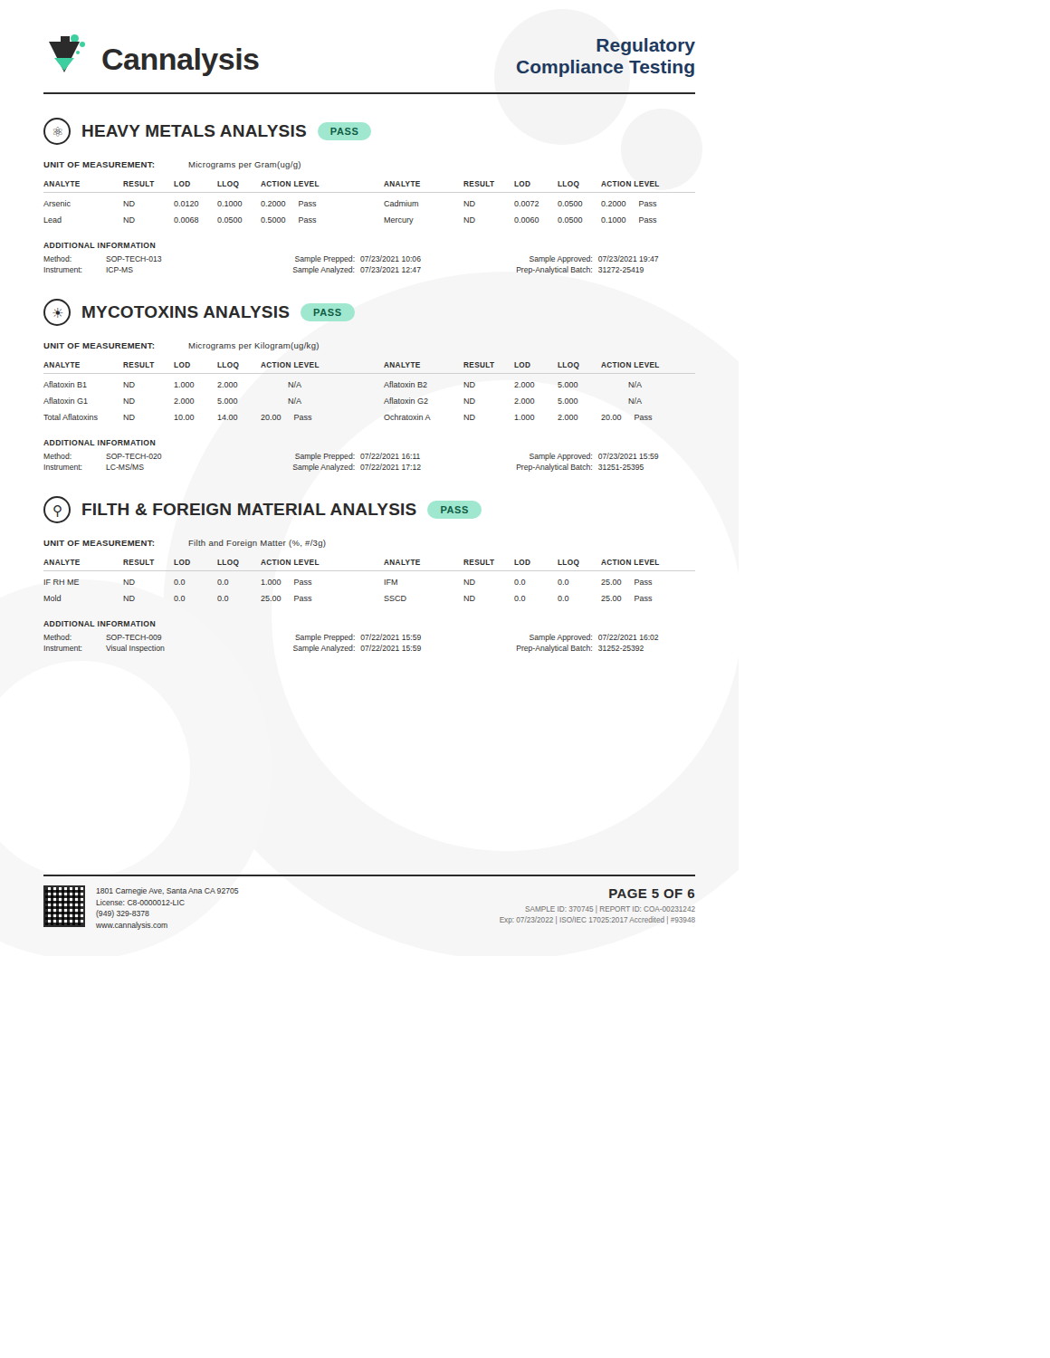Cannalysis
Regulatory
Compliance Testing
⚛
HEAVY METALS ANALYSIS
PASS
UNIT OF MEASUREMENT: Micrograms per Gram(ug/g)
| ANALYTE | RESULT | LOD | LLOQ | ACTION LEVEL | | ANALYTE | RESULT | LOD | LLOQ | ACTION LEVEL |
| --- | --- | --- | --- | --- | --- | --- | --- | --- | --- | --- |
| Arsenic | ND | 0.0120 | 0.1000 | 0.2000 Pass | | Cadmium | ND | 0.0072 | 0.0500 | 0.2000 Pass |
| Lead | ND | 0.0068 | 0.0500 | 0.5000 Pass | | Mercury | ND | 0.0060 | 0.0500 | 0.1000 Pass |
ADDITIONAL INFORMATION
| Method: | SOP-TECH-013 | Sample Prepped: | 07/23/2021 10:06 | Sample Approved: | 07/23/2021 19:47 |
| Instrument: | ICP-MS | Sample Analyzed: | 07/23/2021 12:47 | Prep-Analytical Batch: | 31272-25419 |
☀
MYCOTOXINS ANALYSIS
PASS
UNIT OF MEASUREMENT: Micrograms per Kilogram(ug/kg)
| ANALYTE | RESULT | LOD | LLOQ | ACTION LEVEL | | ANALYTE | RESULT | LOD | LLOQ | ACTION LEVEL |
| --- | --- | --- | --- | --- | --- | --- | --- | --- | --- | --- |
| Aflatoxin B1 | ND | 1.000 | 2.000 | N/A | | Aflatoxin B2 | ND | 2.000 | 5.000 | N/A |
| Aflatoxin G1 | ND | 2.000 | 5.000 | N/A | | Aflatoxin G2 | ND | 2.000 | 5.000 | N/A |
| Total Aflatoxins | ND | 10.00 | 14.00 | 20.00 Pass | | Ochratoxin A | ND | 1.000 | 2.000 | 20.00 Pass |
ADDITIONAL INFORMATION
| Method: | SOP-TECH-020 | Sample Prepped: | 07/22/2021 16:11 | Sample Approved: | 07/23/2021 15:59 |
| Instrument: | LC-MS/MS | Sample Analyzed: | 07/22/2021 17:12 | Prep-Analytical Batch: | 31251-25395 |
⚲
FILTH & FOREIGN MATERIAL ANALYSIS
PASS
UNIT OF MEASUREMENT: Filth and Foreign Matter (%, #/3g)
| ANALYTE | RESULT | LOD | LLOQ | ACTION LEVEL | | ANALYTE | RESULT | LOD | LLOQ | ACTION LEVEL |
| --- | --- | --- | --- | --- | --- | --- | --- | --- | --- | --- |
| IF RH ME | ND | 0.0 | 0.0 | 1.000 Pass | | IFM | ND | 0.0 | 0.0 | 25.00 Pass |
| Mold | ND | 0.0 | 0.0 | 25.00 Pass | | SSCD | ND | 0.0 | 0.0 | 25.00 Pass |
ADDITIONAL INFORMATION
| Method: | SOP-TECH-009 | Sample Prepped: | 07/22/2021 15:59 | Sample Approved: | 07/22/2021 16:02 |
| Instrument: | Visual Inspection | Sample Analyzed: | 07/22/2021 15:59 | Prep-Analytical Batch: | 31252-25392 |
1801 Carnegie Ave, Santa Ana CA 92705
License: C8-0000012-LIC
(949) 329-8378
www.cannalysis.com
PAGE 5 OF 6
SAMPLE ID: 370745 | REPORT ID: COA-00231242
Exp: 07/23/2022 | ISO/IEC 17025:2017 Accredited | #93948